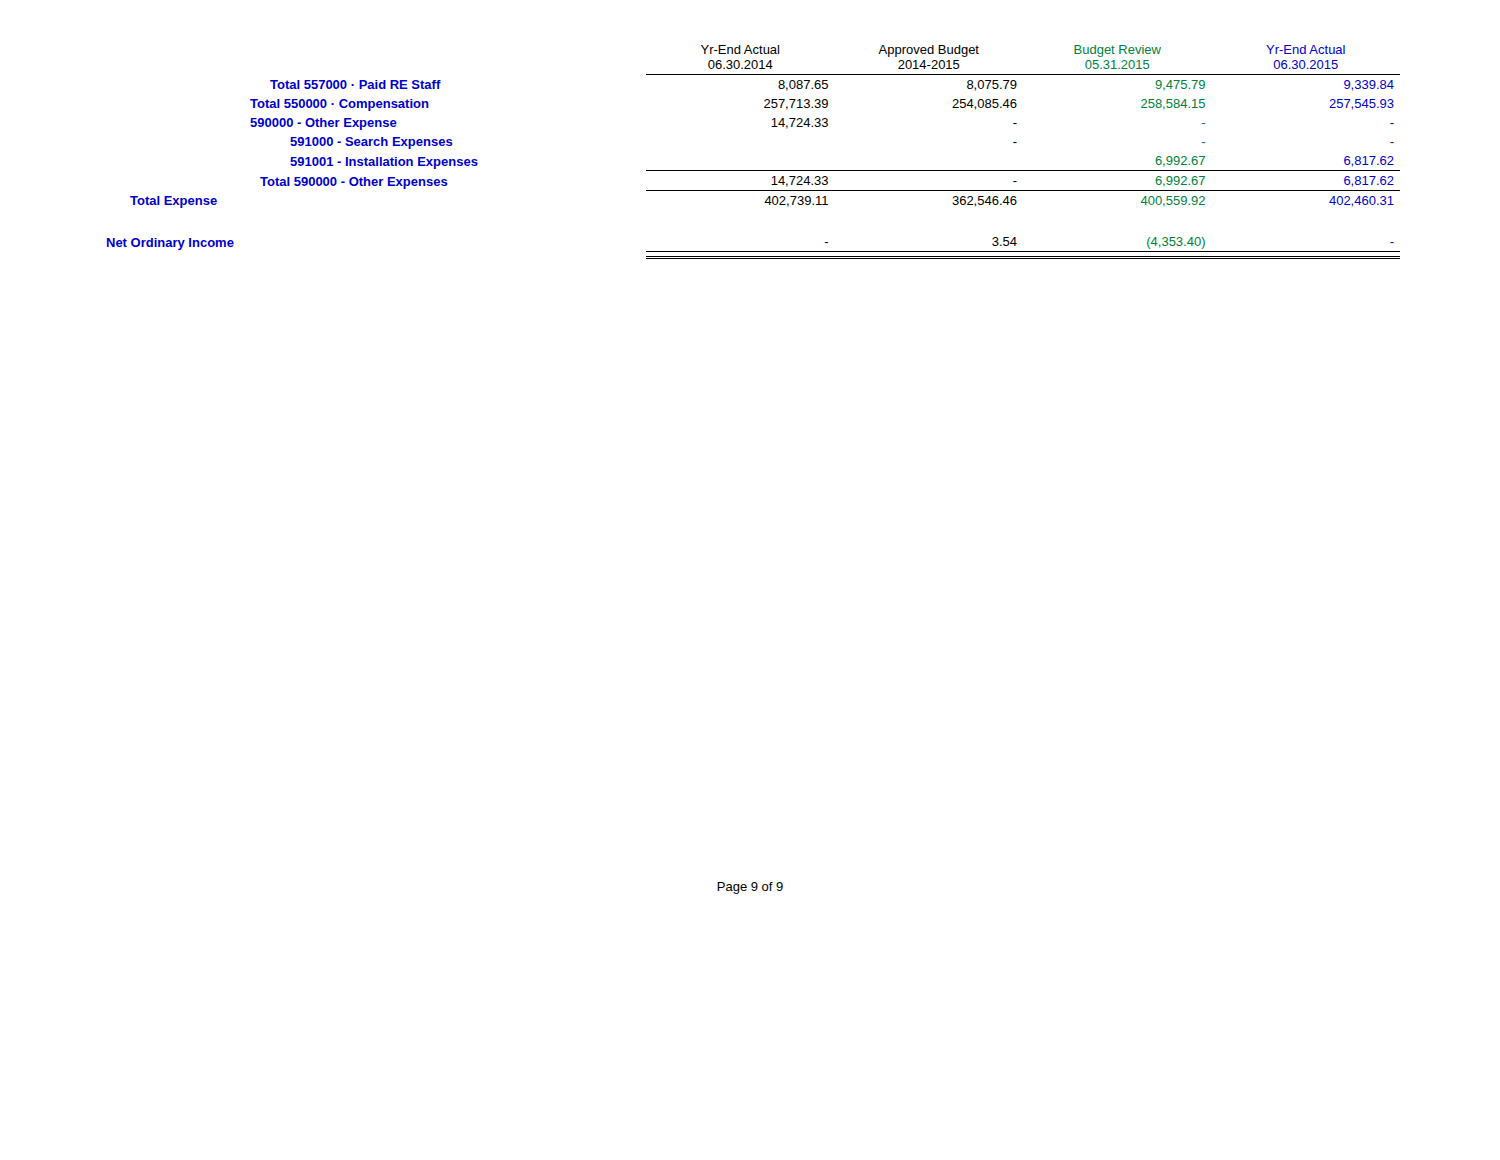| | Yr-End Actual | Approved Budget | Budget Review | Yr-End Actual |
| --- | --- | --- | --- | --- |
| | 06.30.2014 | 2014-2015 | 05.31.2015 | 06.30.2015 |
| Total 557000 · Paid RE Staff | 8,087.65 | 8,075.79 | 9,475.79 | 9,339.84 |
| Total 550000 · Compensation | 257,713.39 | 254,085.46 | 258,584.15 | 257,545.93 |
| 590000 - Other Expense | 14,724.33 | - | - | - |
| 591000 - Search Expenses | | - | - | - |
| 591001 - Installation Expenses | | | 6,992.67 | 6,817.62 |
| Total 590000 - Other Expenses | 14,724.33 | - | 6,992.67 | 6,817.62 |
| Total Expense | 402,739.11 | 362,546.46 | 400,559.92 | 402,460.31 |
| Net Ordinary Income | - | 3.54 | (4,353.40) | - |
Page 9 of 9